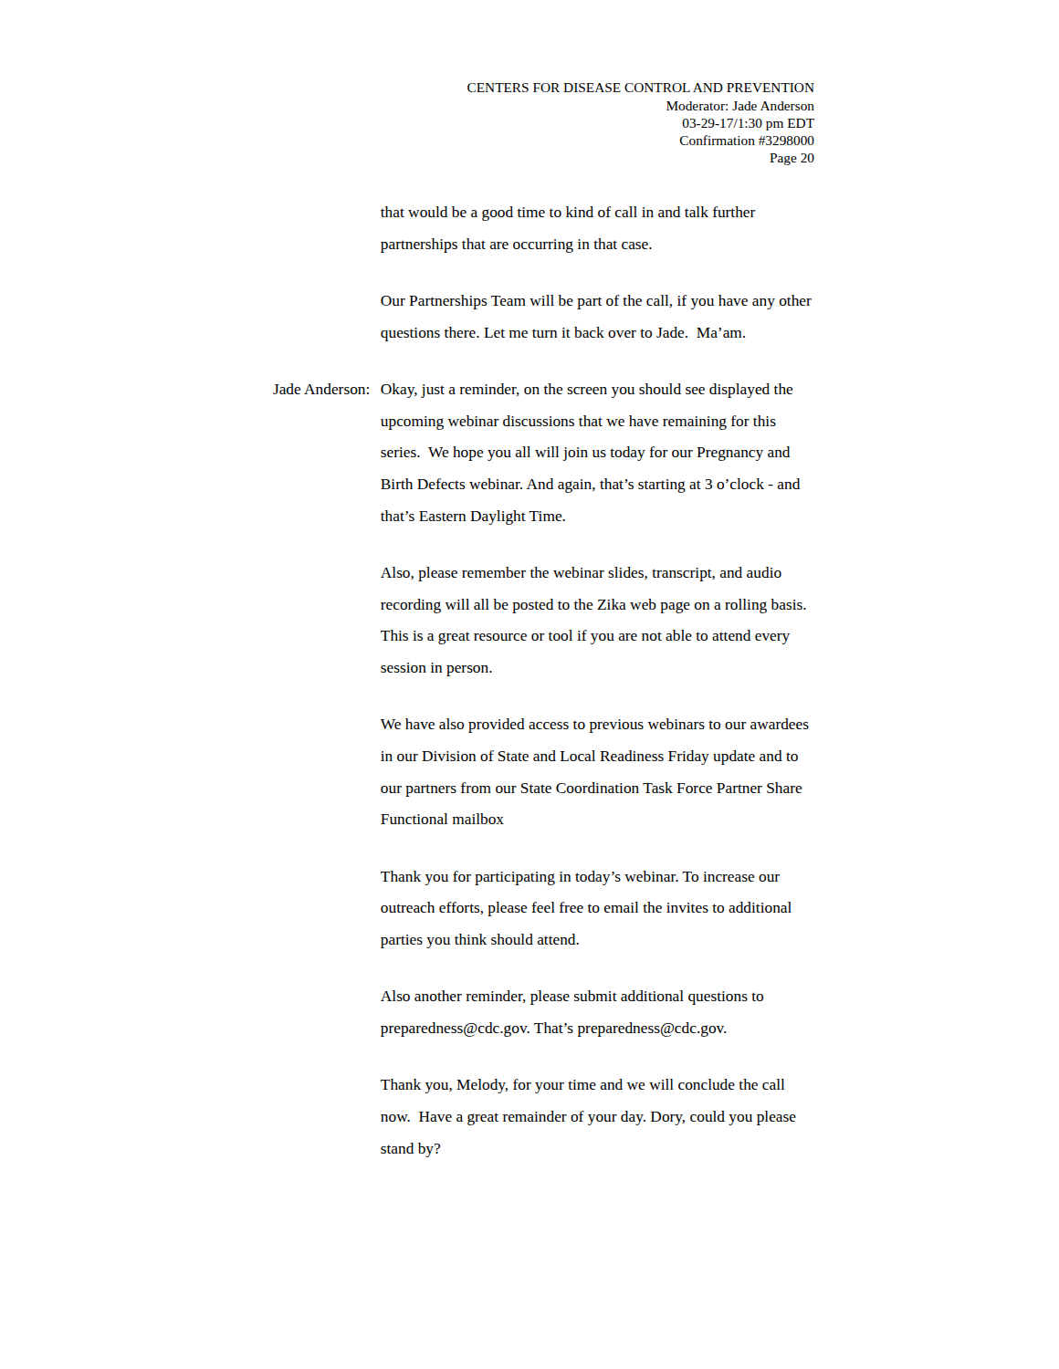CENTERS FOR DISEASE CONTROL AND PREVENTION
Moderator: Jade Anderson
03-29-17/1:30 pm EDT
Confirmation #3298000
Page 20
that would be a good time to kind of call in and talk further partnerships that are occurring in that case.
Our Partnerships Team will be part of the call, if you have any other questions there. Let me turn it back over to Jade. Ma’am.
Jade Anderson:
Okay, just a reminder, on the screen you should see displayed the upcoming webinar discussions that we have remaining for this series. We hope you all will join us today for our Pregnancy and Birth Defects webinar. And again, that’s starting at 3 o’clock - and that’s Eastern Daylight Time.
Also, please remember the webinar slides, transcript, and audio recording will all be posted to the Zika web page on a rolling basis. This is a great resource or tool if you are not able to attend every session in person.
We have also provided access to previous webinars to our awardees in our Division of State and Local Readiness Friday update and to our partners from our State Coordination Task Force Partner Share Functional mailbox
Thank you for participating in today’s webinar. To increase our outreach efforts, please feel free to email the invites to additional parties you think should attend.
Also another reminder, please submit additional questions to preparedness@cdc.gov. That’s preparedness@cdc.gov.
Thank you, Melody, for your time and we will conclude the call now. Have a great remainder of your day. Dory, could you please stand by?